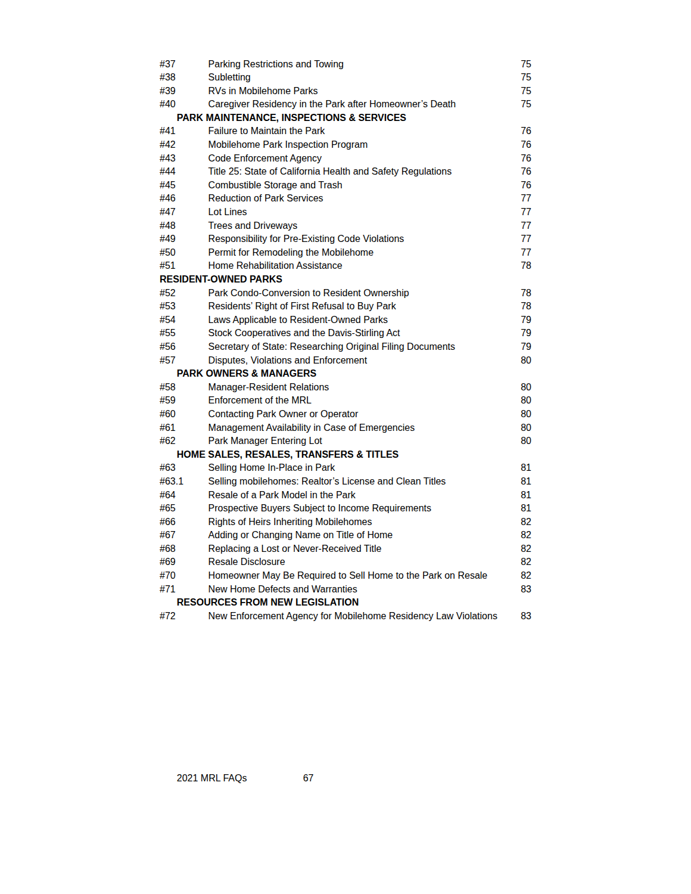| #37 | Parking Restrictions and Towing | 75 |
| #38 | Subletting | 75 |
| #39 | RVs in Mobilehome Parks | 75 |
| #40 | Caregiver Residency in the Park after Homeowner’s Death | 75 |
| PARK MAINTENANCE, INSPECTIONS & SERVICES |
| #41 | Failure to Maintain the Park | 76 |
| #42 | Mobilehome Park Inspection Program | 76 |
| #43 | Code Enforcement Agency | 76 |
| #44 | Title 25: State of California Health and Safety Regulations | 76 |
| #45 | Combustible Storage and Trash | 76 |
| #46 | Reduction of Park Services | 77 |
| #47 | Lot Lines | 77 |
| #48 | Trees and Driveways | 77 |
| #49 | Responsibility for Pre-Existing Code Violations | 77 |
| #50 | Permit for Remodeling the Mobilehome | 77 |
| #51 | Home Rehabilitation Assistance | 78 |
| RESIDENT-OWNED PARKS |
| #52 | Park Condo-Conversion to Resident Ownership | 78 |
| #53 | Residents’ Right of First Refusal to Buy Park | 78 |
| #54 | Laws Applicable to Resident-Owned Parks | 79 |
| #55 | Stock Cooperatives and the Davis-Stirling Act | 79 |
| #56 | Secretary of State: Researching Original Filing Documents | 79 |
| #57 | Disputes, Violations and Enforcement | 80 |
| PARK OWNERS & MANAGERS |
| #58 | Manager-Resident Relations | 80 |
| #59 | Enforcement of the MRL | 80 |
| #60 | Contacting Park Owner or Operator | 80 |
| #61 | Management Availability in Case of Emergencies | 80 |
| #62 | Park Manager Entering Lot | 80 |
| HOME SALES, RESALES, TRANSFERS & TITLES |
| #63 | Selling Home In-Place in Park | 81 |
| #63.1 | Selling mobilehomes: Realtor’s License and Clean Titles | 81 |
| #64 | Resale of a Park Model in the Park | 81 |
| #65 | Prospective Buyers Subject to Income Requirements | 81 |
| #66 | Rights of Heirs Inheriting Mobilehomes | 82 |
| #67 | Adding or Changing Name on Title of Home | 82 |
| #68 | Replacing a Lost or Never-Received Title | 82 |
| #69 | Resale Disclosure | 82 |
| #70 | Homeowner May Be Required to Sell Home to the Park on Resale | 82 |
| #71 | New Home Defects and Warranties | 83 |
| RESOURCES FROM NEW LEGISLATION |
| #72 | New Enforcement Agency for Mobilehome Residency Law Violations | 83 |
2021 MRL FAQs 67